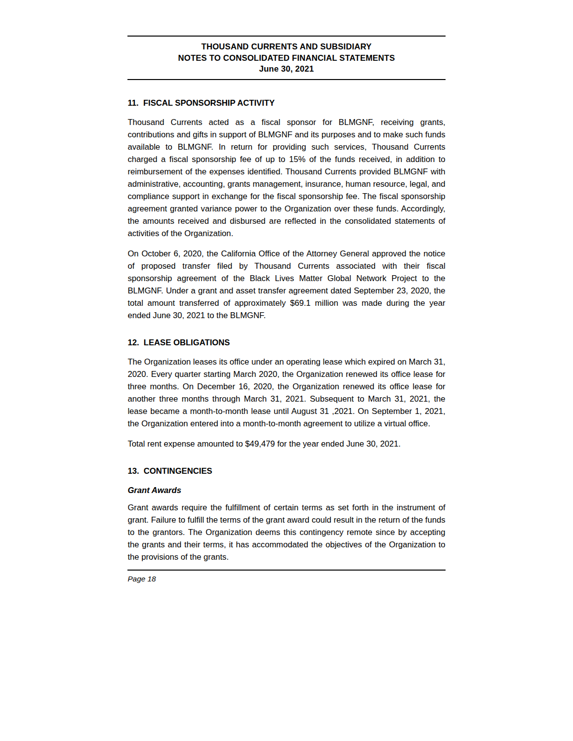THOUSAND CURRENTS AND SUBSIDIARY NOTES TO CONSOLIDATED FINANCIAL STATEMENTS June 30, 2021
11. FISCAL SPONSORSHIP ACTIVITY
Thousand Currents acted as a fiscal sponsor for BLMGNF, receiving grants, contributions and gifts in support of BLMGNF and its purposes and to make such funds available to BLMGNF. In return for providing such services, Thousand Currents charged a fiscal sponsorship fee of up to 15% of the funds received, in addition to reimbursement of the expenses identified. Thousand Currents provided BLMGNF with administrative, accounting, grants management, insurance, human resource, legal, and compliance support in exchange for the fiscal sponsorship fee. The fiscal sponsorship agreement granted variance power to the Organization over these funds. Accordingly, the amounts received and disbursed are reflected in the consolidated statements of activities of the Organization.
On October 6, 2020, the California Office of the Attorney General approved the notice of proposed transfer filed by Thousand Currents associated with their fiscal sponsorship agreement of the Black Lives Matter Global Network Project to the BLMGNF. Under a grant and asset transfer agreement dated September 23, 2020, the total amount transferred of approximately $69.1 million was made during the year ended June 30, 2021 to the BLMGNF.
12. LEASE OBLIGATIONS
The Organization leases its office under an operating lease which expired on March 31, 2020. Every quarter starting March 2020, the Organization renewed its office lease for three months. On December 16, 2020, the Organization renewed its office lease for another three months through March 31, 2021. Subsequent to March 31, 2021, the lease became a month-to-month lease until August 31 ,2021. On September 1, 2021, the Organization entered into a month-to-month agreement to utilize a virtual office.
Total rent expense amounted to $49,479 for the year ended June 30, 2021.
13. CONTINGENCIES
Grant Awards
Grant awards require the fulfillment of certain terms as set forth in the instrument of grant. Failure to fulfill the terms of the grant award could result in the return of the funds to the grantors. The Organization deems this contingency remote since by accepting the grants and their terms, it has accommodated the objectives of the Organization to the provisions of the grants.
Page 18